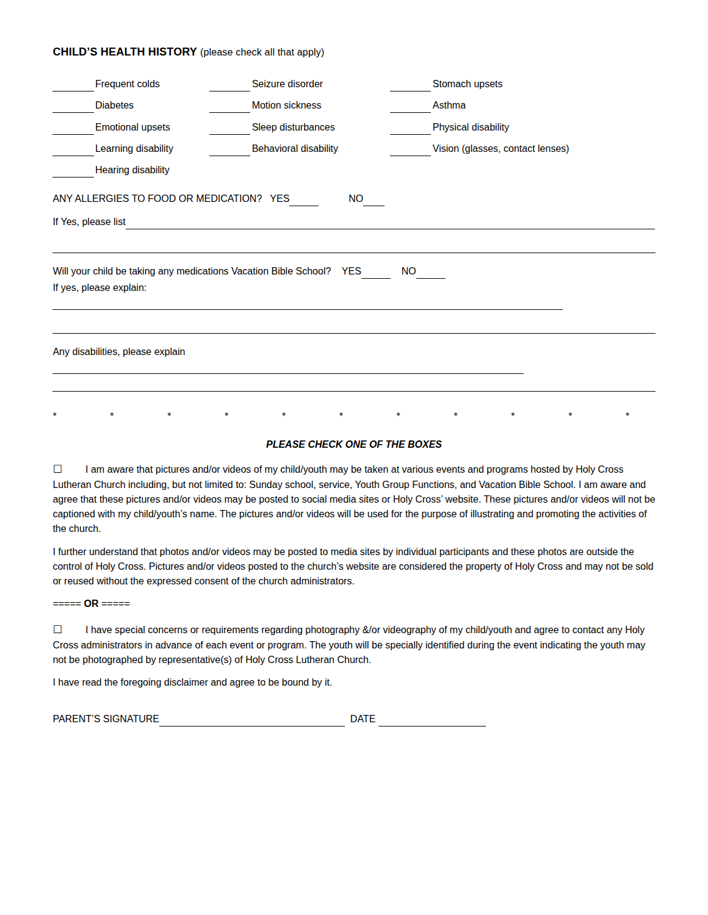CHILD’S HEALTH HISTORY (please check all that apply)
| Frequent colds | Seizure disorder | Stomach upsets |
| Diabetes | Motion sickness | Asthma |
| Emotional upsets | Sleep disturbances | Physical disability |
| Learning disability | Behavioral disability | Vision (glasses, contact lenses) |
| Hearing disability | | |
ANY ALLERGIES TO FOOD OR MEDICATION? YES NO
If Yes, please list
Will your child be taking any medications Vacation Bible School? YES NO
If yes, please explain:
Any disabilities, please explain
* * * * * * * * * * * * * * *
PLEASE CHECK ONE OF THE BOXES
☐I am aware that pictures and/or videos of my child/youth may be taken at various events and programs hosted by Holy Cross Lutheran Church including, but not limited to: Sunday school, service, Youth Group Functions, and Vacation Bible School. I am aware and agree that these pictures and/or videos may be posted to social media sites or Holy Cross’ website. These pictures and/or videos will not be captioned with my child/youth’s name. The pictures and/or videos will be used for the purpose of illustrating and promoting the activities of the church.
I further understand that photos and/or videos may be posted to media sites by individual participants and these photos are outside the control of Holy Cross. Pictures and/or videos posted to the church’s website are considered the property of Holy Cross and may not be sold or reused without the expressed consent of the church administrators.
===== OR =====
☐I have special concerns or requirements regarding photography &/or videography of my child/youth and agree to contact any Holy Cross administrators in advance of each event or program. The youth will be specially identified during the event indicating the youth may not be photographed by representative(s) of Holy Cross Lutheran Church.
I have read the foregoing disclaimer and agree to be bound by it.
PARENT’S SIGNATURE DATE